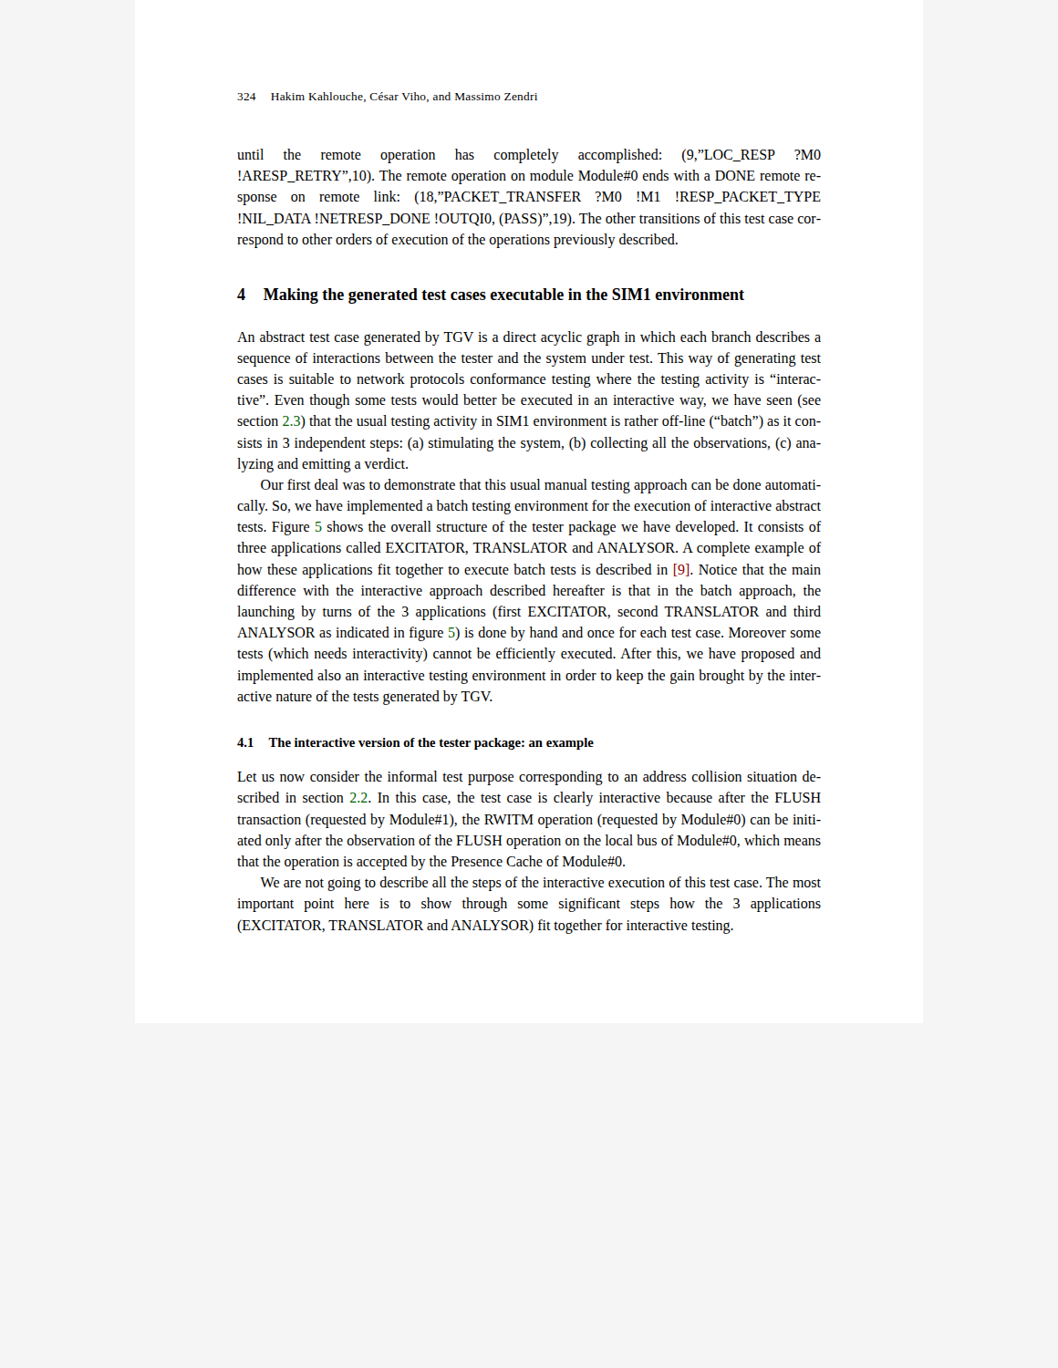324 Hakim Kahlouche, César Viho, and Massimo Zendri
until the remote operation has completely accomplished: (9,”LOC_RESP ?M0 !ARESP_RETRY”,10). The remote operation on module Module#0 ends with a DONE remote response on remote link: (18,”PACKET_TRANSFER ?M0 !M1 !RESP_PACKET_TYPE !NIL_DATA !NETRESP_DONE !OUTQI0, (PASS)”,19). The other transitions of this test case correspond to other orders of execution of the operations previously described.
4 Making the generated test cases executable in the SIM1 environment
An abstract test case generated by TGV is a direct acyclic graph in which each branch describes a sequence of interactions between the tester and the system under test. This way of generating test cases is suitable to network protocols conformance testing where the testing activity is “interactive”. Even though some tests would better be executed in an interactive way, we have seen (see section 2.3) that the usual testing activity in SIM1 environment is rather off-line (“batch”) as it consists in 3 independent steps: (a) stimulating the system, (b) collecting all the observations, (c) analyzing and emitting a verdict.
Our first deal was to demonstrate that this usual manual testing approach can be done automatically. So, we have implemented a batch testing environment for the execution of interactive abstract tests. Figure 5 shows the overall structure of the tester package we have developed. It consists of three applications called EXCITATOR, TRANSLATOR and ANALYSOR. A complete example of how these applications fit together to execute batch tests is described in [9]. Notice that the main difference with the interactive approach described hereafter is that in the batch approach, the launching by turns of the 3 applications (first EXCITATOR, second TRANSLATOR and third ANALYSOR as indicated in figure 5) is done by hand and once for each test case. Moreover some tests (which needs interactivity) cannot be efficiently executed. After this, we have proposed and implemented also an interactive testing environment in order to keep the gain brought by the interactive nature of the tests generated by TGV.
4.1 The interactive version of the tester package: an example
Let us now consider the informal test purpose corresponding to an address collision situation described in section 2.2. In this case, the test case is clearly interactive because after the FLUSH transaction (requested by Module#1), the RWITM operation (requested by Module#0) can be initiated only after the observation of the FLUSH operation on the local bus of Module#0, which means that the operation is accepted by the Presence Cache of Module#0.
We are not going to describe all the steps of the interactive execution of this test case. The most important point here is to show through some significant steps how the 3 applications (EXCITATOR, TRANSLATOR and ANALYSOR) fit together for interactive testing.